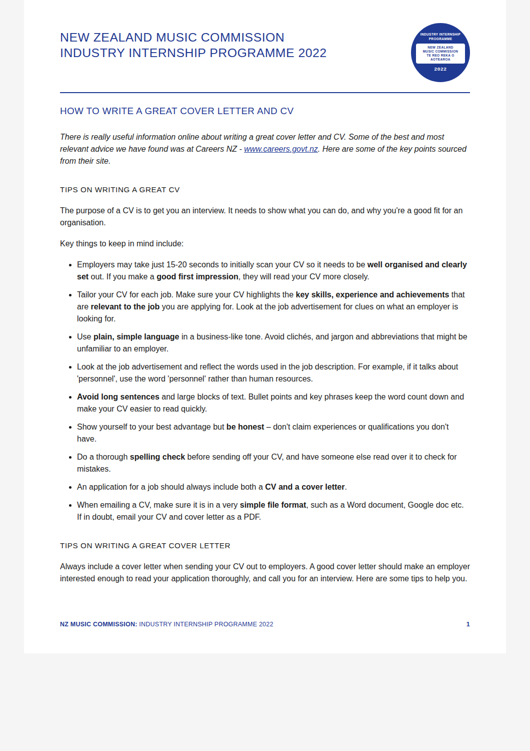Industry Internship Programme New Zealand
Music Commission
Te Reo Reka o Aotearoa 2022
New Zealand Music Commission
Industry Internship Programme 2022
How to write a great cover letter and CV
There is really useful information online about writing a great cover letter and CV. Some of the best and most relevant advice we have found was at Careers NZ - www.careers.govt.nz. Here are some of the key points sourced from their site.
Tips on writing a great CV
The purpose of a CV is to get you an interview. It needs to show what you can do, and why you're a good fit for an organisation.
Key things to keep in mind include:
Employers may take just 15-20 seconds to initially scan your CV so it needs to be well organised and clearly set out. If you make a good first impression, they will read your CV more closely.
Tailor your CV for each job. Make sure your CV highlights the key skills, experience and achievements that are relevant to the job you are applying for. Look at the job advertisement for clues on what an employer is looking for.
Use plain, simple language in a business-like tone. Avoid clichés, and jargon and abbreviations that might be unfamiliar to an employer.
Look at the job advertisement and reflect the words used in the job description. For example, if it talks about 'personnel', use the word 'personnel' rather than human resources.
Avoid long sentences and large blocks of text. Bullet points and key phrases keep the word count down and make your CV easier to read quickly.
Show yourself to your best advantage but be honest – don't claim experiences or qualifications you don't have.
Do a thorough spelling check before sending off your CV, and have someone else read over it to check for mistakes.
An application for a job should always include both a CV and a cover letter.
When emailing a CV, make sure it is in a very simple file format, such as a Word document, Google doc etc. If in doubt, email your CV and cover letter as a PDF.
Tips on writing a great cover letter
Always include a cover letter when sending your CV out to employers. A good cover letter should make an employer interested enough to read your application thoroughly, and call you for an interview. Here are some tips to help you.
NZ Music Commission: Industry Internship Programme 2022 1